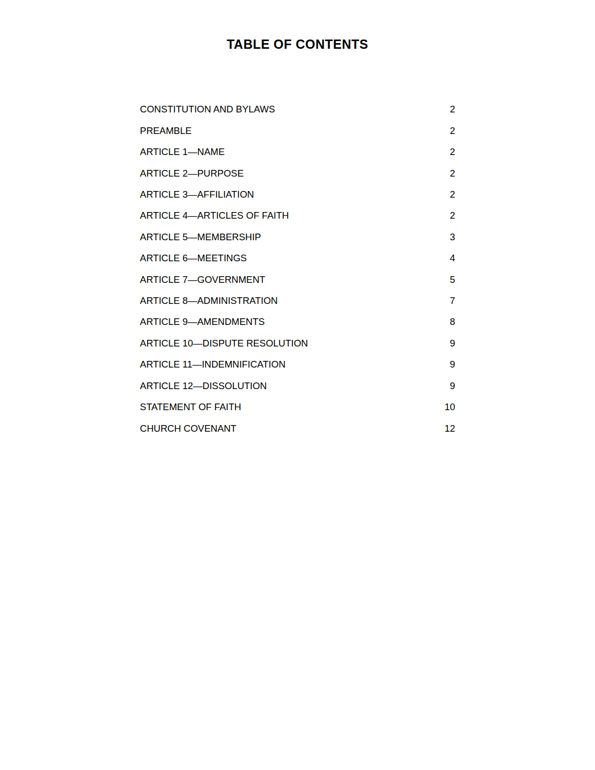TABLE OF CONTENTS
| CONSTITUTION AND BYLAWS | 2 |
| PREAMBLE | 2 |
| ARTICLE 1—NAME | 2 |
| ARTICLE 2—PURPOSE | 2 |
| ARTICLE 3—AFFILIATION | 2 |
| ARTICLE 4—ARTICLES OF FAITH | 2 |
| ARTICLE 5—MEMBERSHIP | 3 |
| ARTICLE 6—MEETINGS | 4 |
| ARTICLE 7—GOVERNMENT | 5 |
| ARTICLE 8—ADMINISTRATION | 7 |
| ARTICLE 9—AMENDMENTS | 8 |
| ARTICLE 10—DISPUTE RESOLUTION | 9 |
| ARTICLE 11—INDEMNIFICATION | 9 |
| ARTICLE 12—DISSOLUTION | 9 |
| STATEMENT OF FAITH | 10 |
| CHURCH COVENANT | 12 |